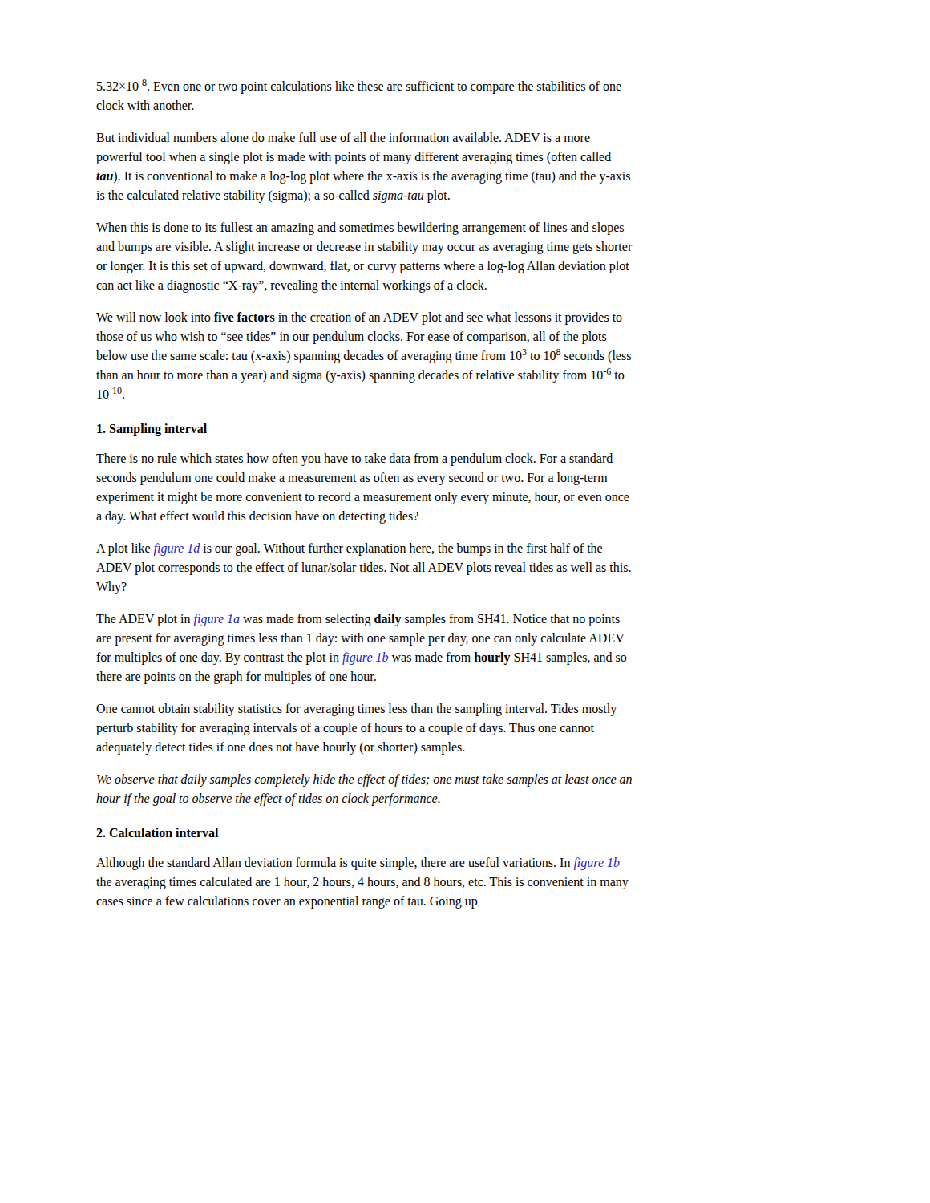5.32×10-8. Even one or two point calculations like these are sufficient to compare the stabilities of one clock with another.
But individual numbers alone do make full use of all the information available. ADEV is a more powerful tool when a single plot is made with points of many different averaging times (often called tau). It is conventional to make a log-log plot where the x-axis is the averaging time (tau) and the y-axis is the calculated relative stability (sigma); a so-called sigma-tau plot.
When this is done to its fullest an amazing and sometimes bewildering arrangement of lines and slopes and bumps are visible. A slight increase or decrease in stability may occur as averaging time gets shorter or longer. It is this set of upward, downward, flat, or curvy patterns where a log-log Allan deviation plot can act like a diagnostic “X-ray”, revealing the internal workings of a clock.
We will now look into five factors in the creation of an ADEV plot and see what lessons it provides to those of us who wish to “see tides” in our pendulum clocks. For ease of comparison, all of the plots below use the same scale: tau (x-axis) spanning decades of averaging time from 103 to 108 seconds (less than an hour to more than a year) and sigma (y-axis) spanning decades of relative stability from 10-6 to 10-10.
1. Sampling interval
There is no rule which states how often you have to take data from a pendulum clock. For a standard seconds pendulum one could make a measurement as often as every second or two. For a long-term experiment it might be more convenient to record a measurement only every minute, hour, or even once a day. What effect would this decision have on detecting tides?
A plot like figure 1d is our goal. Without further explanation here, the bumps in the first half of the ADEV plot corresponds to the effect of lunar/solar tides. Not all ADEV plots reveal tides as well as this. Why?
The ADEV plot in figure 1a was made from selecting daily samples from SH41. Notice that no points are present for averaging times less than 1 day: with one sample per day, one can only calculate ADEV for multiples of one day. By contrast the plot in figure 1b was made from hourly SH41 samples, and so there are points on the graph for multiples of one hour.
One cannot obtain stability statistics for averaging times less than the sampling interval. Tides mostly perturb stability for averaging intervals of a couple of hours to a couple of days. Thus one cannot adequately detect tides if one does not have hourly (or shorter) samples.
We observe that daily samples completely hide the effect of tides; one must take samples at least once an hour if the goal to observe the effect of tides on clock performance.
2. Calculation interval
Although the standard Allan deviation formula is quite simple, there are useful variations. In figure 1b the averaging times calculated are 1 hour, 2 hours, 4 hours, and 8 hours, etc. This is convenient in many cases since a few calculations cover an exponential range of tau. Going up